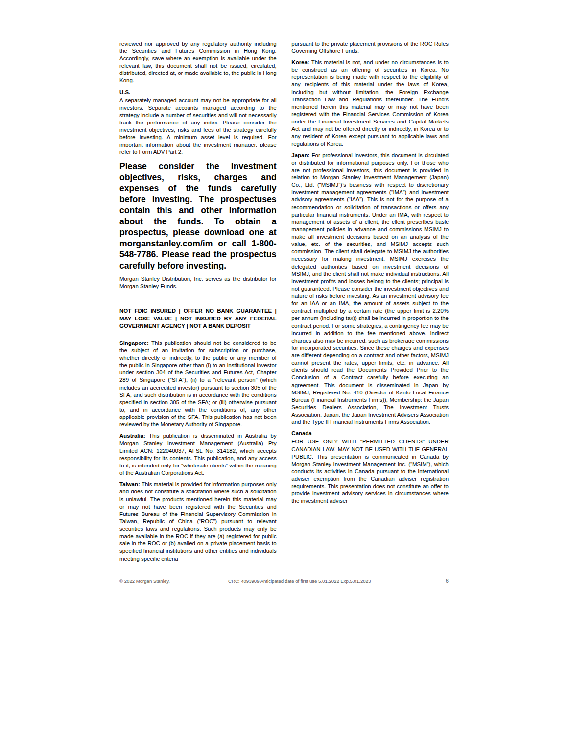reviewed nor approved by any regulatory authority including the Securities and Futures Commission in Hong Kong. Accordingly, save where an exemption is available under the relevant law, this document shall not be issued, circulated, distributed, directed at, or made available to, the public in Hong Kong.
U.S.
A separately managed account may not be appropriate for all investors. Separate accounts managed according to the strategy include a number of securities and will not necessarily track the performance of any index. Please consider the investment objectives, risks and fees of the strategy carefully before investing. A minimum asset level is required. For important information about the investment manager, please refer to Form ADV Part 2.
Please consider the investment objectives, risks, charges and expenses of the funds carefully before investing. The prospectuses contain this and other information about the funds. To obtain a prospectus, please download one at morganstanley.com/im or call 1-800-548-7786. Please read the prospectus carefully before investing.
Morgan Stanley Distribution, Inc. serves as the distributor for Morgan Stanley Funds.
NOT FDIC INSURED | OFFER NO BANK GUARANTEE | MAY LOSE VALUE | NOT INSURED BY ANY FEDERAL GOVERNMENT AGENCY | NOT A BANK DEPOSIT
Singapore: This publication should not be considered to be the subject of an invitation for subscription or purchase, whether directly or indirectly, to the public or any member of the public in Singapore other than (i) to an institutional investor under section 304 of the Securities and Futures Act, Chapter 289 of Singapore (“SFA”), (ii) to a “relevant person” (which includes an accredited investor) pursuant to section 305 of the SFA, and such distribution is in accordance with the conditions specified in section 305 of the SFA; or (iii) otherwise pursuant to, and in accordance with the conditions of, any other applicable provision of the SFA. This publication has not been reviewed by the Monetary Authority of Singapore.
Australia: This publication is disseminated in Australia by Morgan Stanley Investment Management (Australia) Pty Limited ACN: 122040037, AFSL No. 314182, which accepts responsibility for its contents. This publication, and any access to it, is intended only for “wholesale clients” within the meaning of the Australian Corporations Act.
Taiwan: This material is provided for information purposes only and does not constitute a solicitation where such a solicitation is unlawful. The products mentioned herein this material may or may not have been registered with the Securities and Futures Bureau of the Financial Supervisory Commission in Taiwan, Republic of China (“ROC”) pursuant to relevant securities laws and regulations. Such products may only be made available in the ROC if they are (a) registered for public sale in the ROC or (b) availed on a private placement basis to specified financial institutions and other entities and individuals meeting specific criteria
pursuant to the private placement provisions of the ROC Rules Governing Offshore Funds.
Korea: This material is not, and under no circumstances is to be construed as an offering of securities in Korea. No representation is being made with respect to the eligibility of any recipients of this material under the laws of Korea, including but without limitation, the Foreign Exchange Transaction Law and Regulations thereunder. The Fund’s mentioned herein this material may or may not have been registered with the Financial Services Commission of Korea under the Financial Investment Services and Capital Markets Act and may not be offered directly or indirectly, in Korea or to any resident of Korea except pursuant to applicable laws and regulations of Korea.
Japan: For professional investors, this document is circulated or distributed for informational purposes only. For those who are not professional investors, this document is provided in relation to Morgan Stanley Investment Management (Japan) Co., Ltd. (“MSIMJ”)’s business with respect to discretionary investment management agreements (“IMA”) and investment advisory agreements (“IAA”). This is not for the purpose of a recommendation or solicitation of transactions or offers any particular financial instruments. Under an IMA, with respect to management of assets of a client, the client prescribes basic management policies in advance and commissions MSIMJ to make all investment decisions based on an analysis of the value, etc. of the securities, and MSIMJ accepts such commission. The client shall delegate to MSIMJ the authorities necessary for making investment. MSIMJ exercises the delegated authorities based on investment decisions of MSIMJ, and the client shall not make individual instructions. All investment profits and losses belong to the clients; principal is not guaranteed. Please consider the investment objectives and nature of risks before investing. As an investment advisory fee for an IAA or an IMA, the amount of assets subject to the contract multiplied by a certain rate (the upper limit is 2.20% per annum (including tax)) shall be incurred in proportion to the contract period. For some strategies, a contingency fee may be incurred in addition to the fee mentioned above. Indirect charges also may be incurred, such as brokerage commissions for incorporated securities. Since these charges and expenses are different depending on a contract and other factors, MSIMJ cannot present the rates, upper limits, etc. in advance. All clients should read the Documents Provided Prior to the Conclusion of a Contract carefully before executing an agreement. This document is disseminated in Japan by MSIMJ, Registered No. 410 (Director of Kanto Local Finance Bureau (Financial Instruments Firms)), Membership: the Japan Securities Dealers Association, The Investment Trusts Association, Japan, the Japan Investment Advisers Association and the Type II Financial Instruments Firms Association.
Canada
FOR USE ONLY WITH "PERMITTED CLIENTS" UNDER CANADIAN LAW. MAY NOT BE USED WITH THE GENERAL PUBLIC. This presentation is communicated in Canada by Morgan Stanley Investment Management Inc. (“MSIM”), which conducts its activities in Canada pursuant to the international adviser exemption from the Canadian adviser registration requirements. This presentation does not constitute an offer to provide investment advisory services in circumstances where the investment adviser
© 2022 Morgan Stanley.
CRC: 4093909 Anticipated date of first use 5.01.2022 Exp.5.01.2023
6